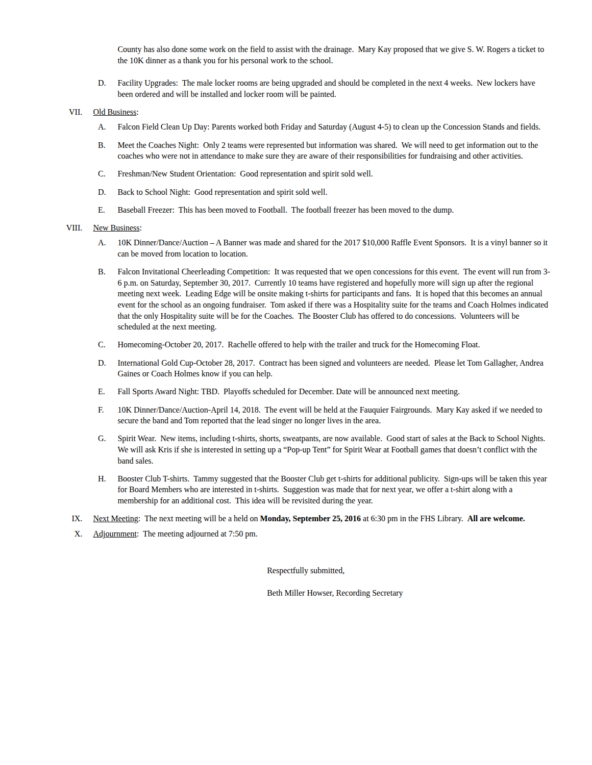County has also done some work on the field to assist with the drainage. Mary Kay proposed that we give S. W. Rogers a ticket to the 10K dinner as a thank you for his personal work to the school.
D.
Facility Upgrades: The male locker rooms are being upgraded and should be completed in the next 4 weeks. New lockers have been ordered and will be installed and locker room will be painted.
VII.
Old Business:
A.
Falcon Field Clean Up Day: Parents worked both Friday and Saturday (August 4-5) to clean up the Concession Stands and fields.
B.
Meet the Coaches Night: Only 2 teams were represented but information was shared. We will need to get information out to the coaches who were not in attendance to make sure they are aware of their responsibilities for fundraising and other activities.
C.
Freshman/New Student Orientation: Good representation and spirit sold well.
D.
Back to School Night: Good representation and spirit sold well.
E.
Baseball Freezer: This has been moved to Football. The football freezer has been moved to the dump.
VIII.
New Business:
A.
10K Dinner/Dance/Auction – A Banner was made and shared for the 2017 $10,000 Raffle Event Sponsors. It is a vinyl banner so it can be moved from location to location.
B.
Falcon Invitational Cheerleading Competition: It was requested that we open concessions for this event. The event will run from 3-6 p.m. on Saturday, September 30, 2017. Currently 10 teams have registered and hopefully more will sign up after the regional meeting next week. Leading Edge will be onsite making t-shirts for participants and fans. It is hoped that this becomes an annual event for the school as an ongoing fundraiser. Tom asked if there was a Hospitality suite for the teams and Coach Holmes indicated that the only Hospitality suite will be for the Coaches. The Booster Club has offered to do concessions. Volunteers will be scheduled at the next meeting.
C.
Homecoming-October 20, 2017. Rachelle offered to help with the trailer and truck for the Homecoming Float.
D.
International Gold Cup-October 28, 2017. Contract has been signed and volunteers are needed. Please let Tom Gallagher, Andrea Gaines or Coach Holmes know if you can help.
E.
Fall Sports Award Night: TBD. Playoffs scheduled for December. Date will be announced next meeting.
F.
10K Dinner/Dance/Auction-April 14, 2018. The event will be held at the Fauquier Fairgrounds. Mary Kay asked if we needed to secure the band and Tom reported that the lead singer no longer lives in the area.
G.
Spirit Wear. New items, including t-shirts, shorts, sweatpants, are now available. Good start of sales at the Back to School Nights. We will ask Kris if she is interested in setting up a “Pop-up Tent” for Spirit Wear at Football games that doesn’t conflict with the band sales.
H.
Booster Club T-shirts. Tammy suggested that the Booster Club get t-shirts for additional publicity. Sign-ups will be taken this year for Board Members who are interested in t-shirts. Suggestion was made that for next year, we offer a t-shirt along with a membership for an additional cost. This idea will be revisited during the year.
IX.
Next Meeting: The next meeting will be a held on Monday, September 25, 2016 at 6:30 pm in the FHS Library. All are welcome.
X.
Adjournment: The meeting adjourned at 7:50 pm.
Respectfully submitted,
Beth Miller Howser, Recording Secretary